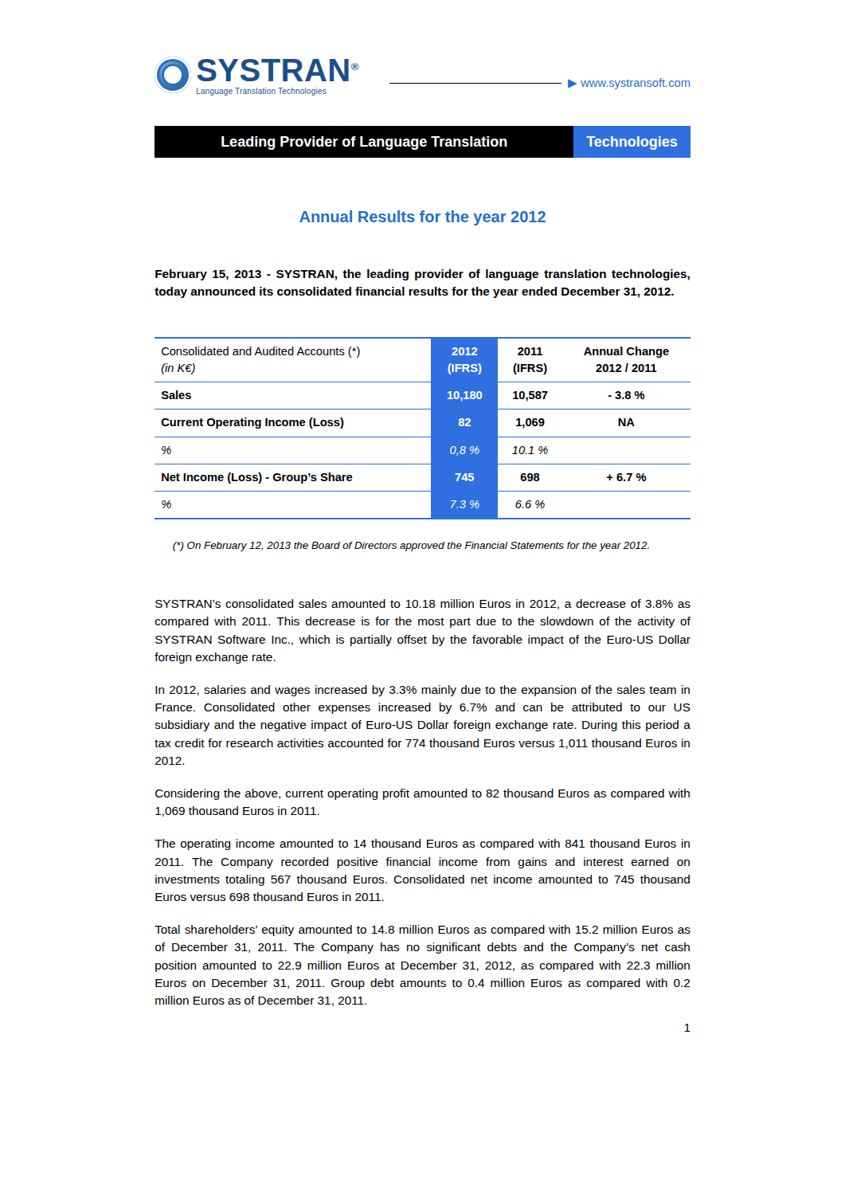SYSTRAN®
Language Translation Technologies
▶www.systransoft.com
Leading Provider of Language Translation
Technologies
Annual Results for the year 2012
February 15, 2013 - SYSTRAN, the leading provider of language translation technologies, today announced its consolidated financial results for the year ended December 31, 2012.
| Consolidated and Audited Accounts (*) (in K€) | 2012 (IFRS) | 2011 (IFRS) | Annual Change 2012 / 2011 |
| --- | --- | --- | --- |
| Sales | 10,180 | 10,587 | - 3.8 % |
| Current Operating Income (Loss) | 82 | 1,069 | NA |
| % | 0,8 % | 10.1 % | |
| Net Income (Loss) - Group’s Share | 745 | 698 | + 6.7 % |
| % | 7.3 % | 6.6 % | |
(*) On February 12, 2013 the Board of Directors approved the Financial Statements for the year 2012.
SYSTRAN’s consolidated sales amounted to 10.18 million Euros in 2012, a decrease of 3.8% as compared with 2011. This decrease is for the most part due to the slowdown of the activity of SYSTRAN Software Inc., which is partially offset by the favorable impact of the Euro-US Dollar foreign exchange rate.
In 2012, salaries and wages increased by 3.3% mainly due to the expansion of the sales team in France. Consolidated other expenses increased by 6.7% and can be attributed to our US subsidiary and the negative impact of Euro-US Dollar foreign exchange rate. During this period a tax credit for research activities accounted for 774 thousand Euros versus 1,011 thousand Euros in 2012.
Considering the above, current operating profit amounted to 82 thousand Euros as compared with 1,069 thousand Euros in 2011.
The operating income amounted to 14 thousand Euros as compared with 841 thousand Euros in 2011. The Company recorded positive financial income from gains and interest earned on investments totaling 567 thousand Euros. Consolidated net income amounted to 745 thousand Euros versus 698 thousand Euros in 2011.
Total shareholders’ equity amounted to 14.8 million Euros as compared with 15.2 million Euros as of December 31, 2011. The Company has no significant debts and the Company’s net cash position amounted to 22.9 million Euros at December 31, 2012, as compared with 22.3 million Euros on December 31, 2011. Group debt amounts to 0.4 million Euros as compared with 0.2 million Euros as of December 31, 2011.
1